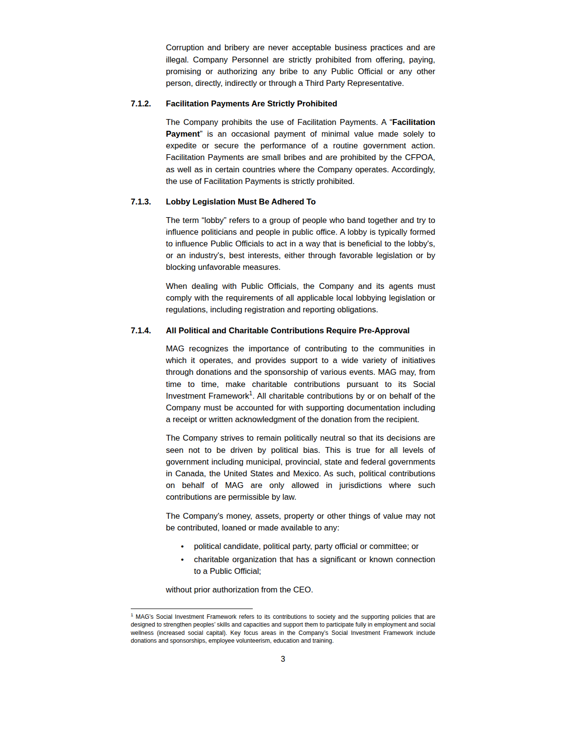Corruption and bribery are never acceptable business practices and are illegal. Company Personnel are strictly prohibited from offering, paying, promising or authorizing any bribe to any Public Official or any other person, directly, indirectly or through a Third Party Representative.
7.1.2. Facilitation Payments Are Strictly Prohibited
The Company prohibits the use of Facilitation Payments. A “Facilitation Payment” is an occasional payment of minimal value made solely to expedite or secure the performance of a routine government action. Facilitation Payments are small bribes and are prohibited by the CFPOA, as well as in certain countries where the Company operates. Accordingly, the use of Facilitation Payments is strictly prohibited.
7.1.3. Lobby Legislation Must Be Adhered To
The term “lobby” refers to a group of people who band together and try to influence politicians and people in public office. A lobby is typically formed to influence Public Officials to act in a way that is beneficial to the lobby's, or an industry's, best interests, either through favorable legislation or by blocking unfavorable measures.
When dealing with Public Officials, the Company and its agents must comply with the requirements of all applicable local lobbying legislation or regulations, including registration and reporting obligations.
7.1.4. All Political and Charitable Contributions Require Pre-Approval
MAG recognizes the importance of contributing to the communities in which it operates, and provides support to a wide variety of initiatives through donations and the sponsorship of various events. MAG may, from time to time, make charitable contributions pursuant to its Social Investment Framework1. All charitable contributions by or on behalf of the Company must be accounted for with supporting documentation including a receipt or written acknowledgment of the donation from the recipient.
The Company strives to remain politically neutral so that its decisions are seen not to be driven by political bias. This is true for all levels of government including municipal, provincial, state and federal governments in Canada, the United States and Mexico. As such, political contributions on behalf of MAG are only allowed in jurisdictions where such contributions are permissible by law.
The Company's money, assets, property or other things of value may not be contributed, loaned or made available to any:
political candidate, political party, party official or committee; or
charitable organization that has a significant or known connection to a Public Official;
without prior authorization from the CEO.
1 MAG’s Social Investment Framework refers to its contributions to society and the supporting policies that are designed to strengthen peoples’ skills and capacities and support them to participate fully in employment and social wellness (increased social capital). Key focus areas in the Company’s Social Investment Framework include donations and sponsorships, employee volunteerism, education and training.
3